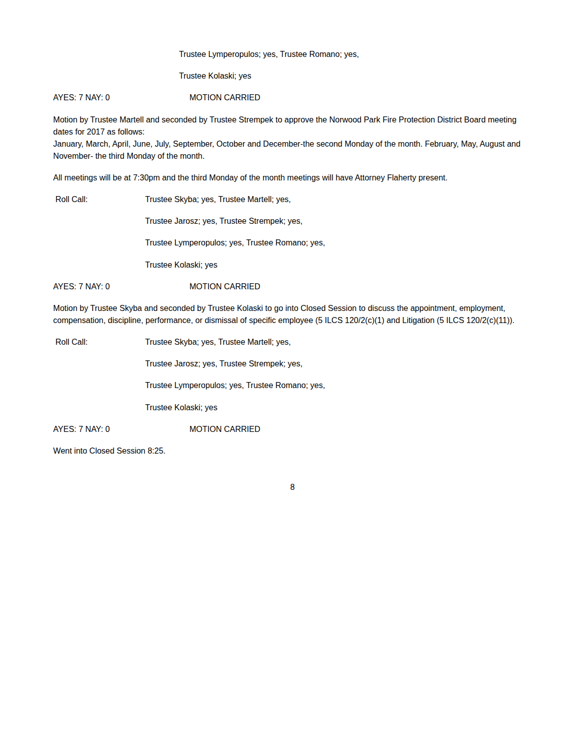Trustee Lymperopulos; yes, Trustee Romano; yes,
Trustee Kolaski; yes
AYES: 7 NAY: 0 MOTION CARRIED
Motion by Trustee Martell and seconded by Trustee Strempek to approve the Norwood Park Fire Protection District Board meeting dates for 2017 as follows:
January, March, April, June, July, September, October and December-the second Monday of the month. February, May, August and November- the third Monday of the month.
All meetings will be at 7:30pm and the third Monday of the month meetings will have Attorney Flaherty present.
Roll Call: Trustee Skyba; yes, Trustee Martell; yes, Trustee Jarosz; yes, Trustee Strempek; yes, Trustee Lymperopulos; yes, Trustee Romano; yes, Trustee Kolaski; yes
AYES: 7 NAY: 0 MOTION CARRIED
Motion by Trustee Skyba and seconded by Trustee Kolaski to go into Closed Session to discuss the appointment, employment, compensation, discipline, performance, or dismissal of specific employee (5 ILCS 120/2(c)(1) and Litigation (5 ILCS 120/2(c)(11)).
Roll Call: Trustee Skyba; yes, Trustee Martell; yes, Trustee Jarosz; yes, Trustee Strempek; yes, Trustee Lymperopulos; yes, Trustee Romano; yes, Trustee Kolaski; yes
AYES: 7 NAY: 0 MOTION CARRIED
Went into Closed Session 8:25.
8